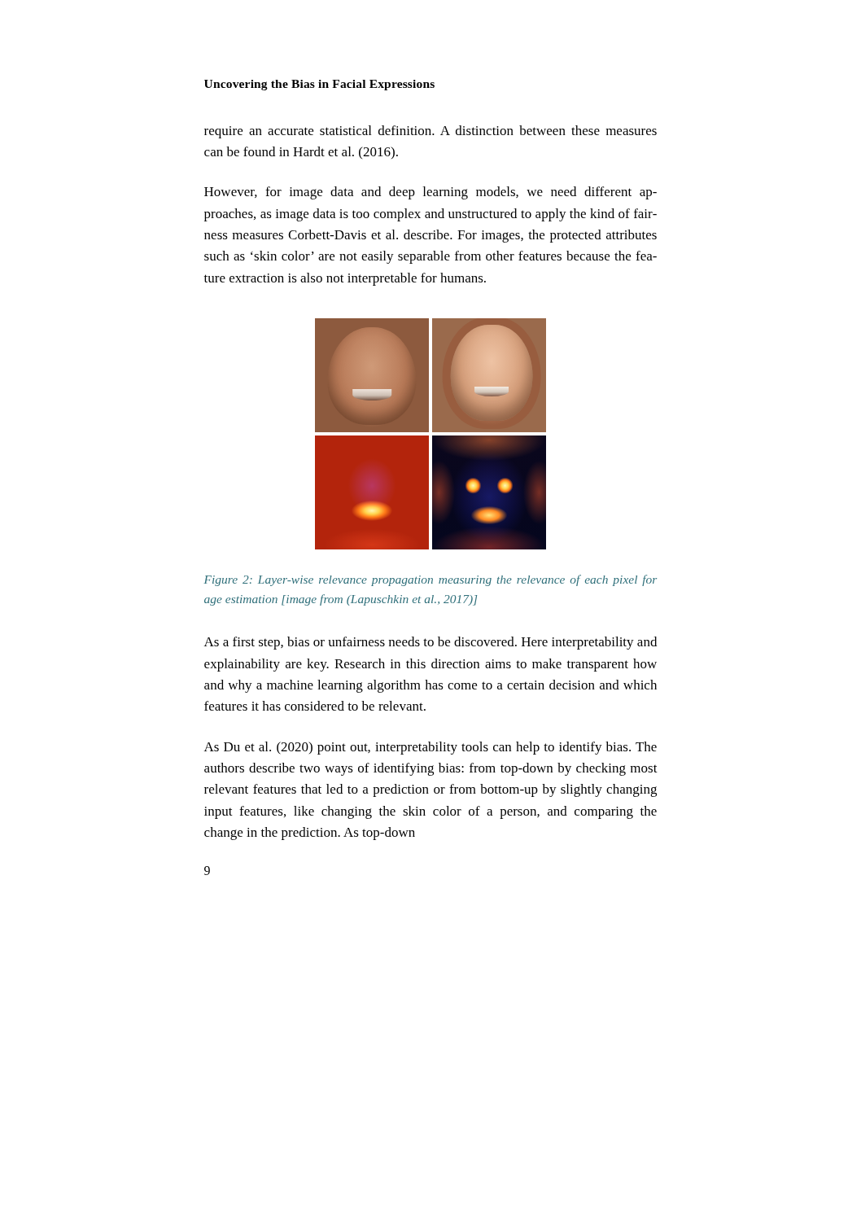Uncovering the Bias in Facial Expressions
require an accurate statistical definition. A distinction between these measures can be found in Hardt et al. (2016).
However, for image data and deep learning models, we need different approaches, as image data is too complex and unstructured to apply the kind of fairness measures Corbett-Davis et al. describe. For images, the protected attributes such as ‘skin color’ are not easily separable from other features because the feature extraction is also not interpretable for humans.
Figure 2: Layer-wise relevance propagation measuring the relevance of each pixel for age estimation [image from (Lapuschkin et al., 2017)]
As a first step, bias or unfairness needs to be discovered. Here interpretability and explainability are key. Research in this direction aims to make transparent how and why a machine learning algorithm has come to a certain decision and which features it has considered to be relevant.
As Du et al. (2020) point out, interpretability tools can help to identify bias. The authors describe two ways of identifying bias: from top-down by checking most relevant features that led to a prediction or from bottom-up by slightly changing input features, like changing the skin color of a person, and comparing the change in the prediction. As top-down
9